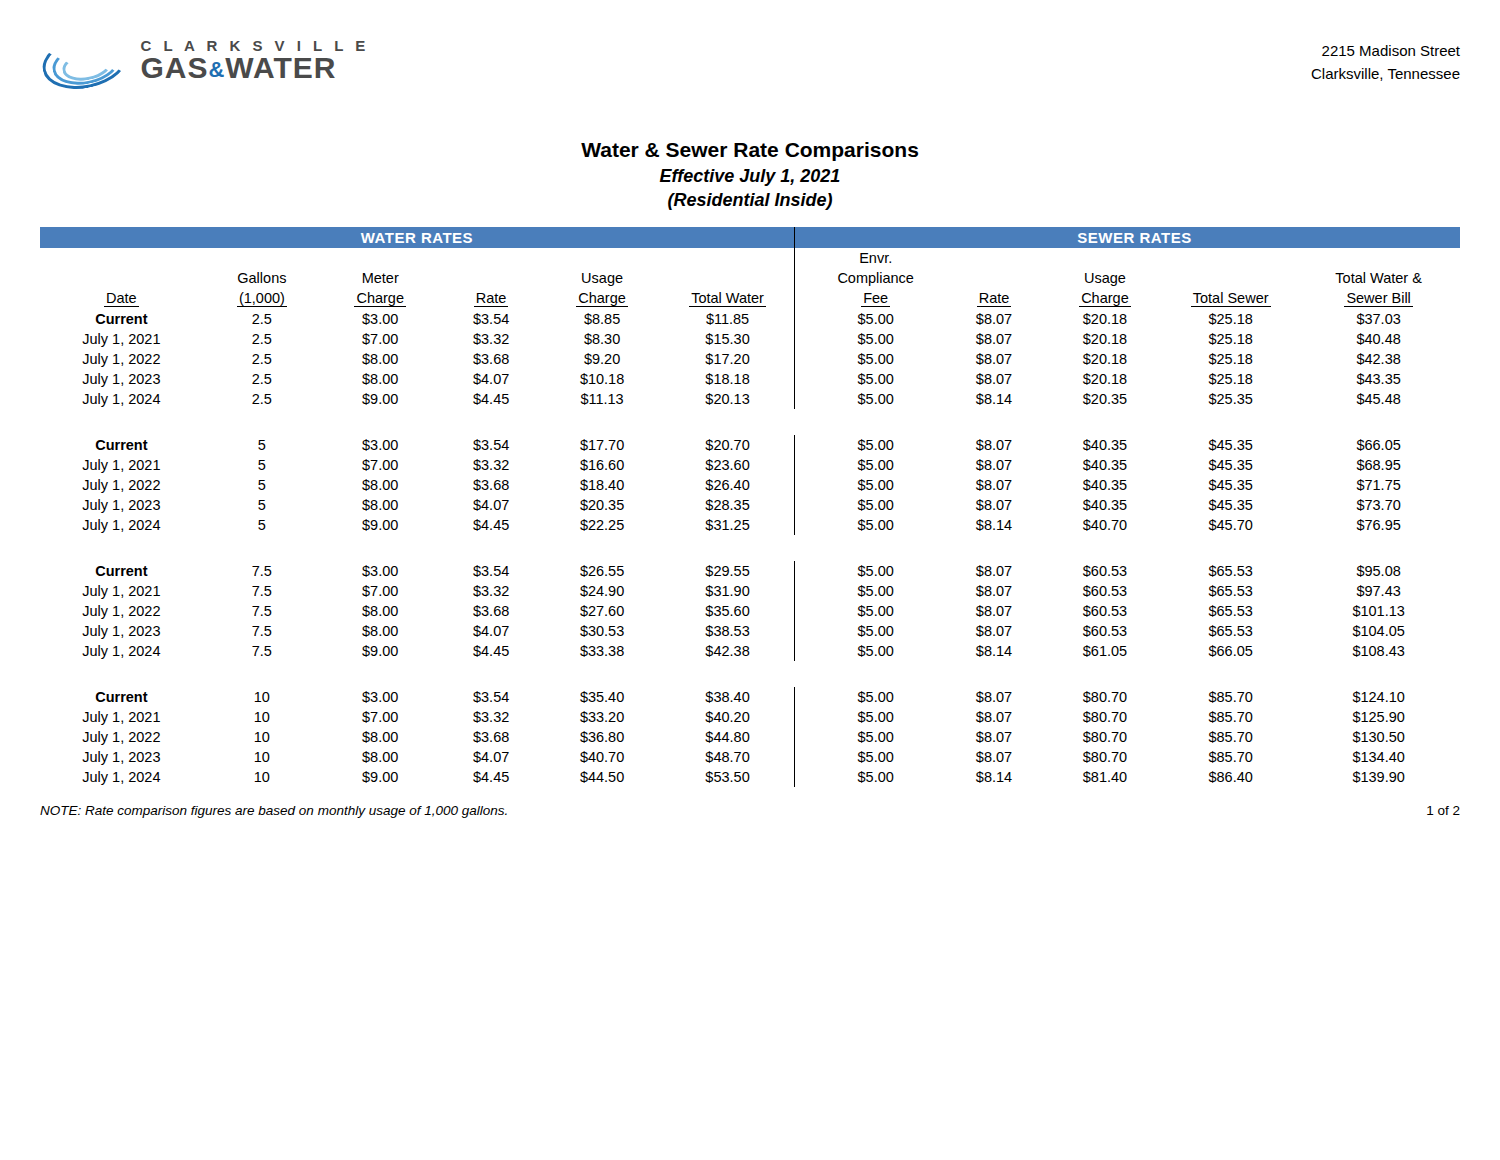C L A R K S V I L L E
GAS&WATER
2215 Madison Street
Clarksville, Tennessee
Water & Sewer Rate Comparisons
Effective July 1, 2021
(Residential Inside)
| WATER RATES | | SEWER RATES |
| --- | --- | --- |
| | | | | | | | Envr. | | | | |
| | Gallons | Meter | | Usage | | | Compliance | | Usage | | Total Water & |
| Date | (1,000) | Charge | Rate | Charge | Total Water | | Fee | Rate | Charge | Total Sewer | Sewer Bill |
| Current | 2.5 | $3.00 | $3.54 | $8.85 | $11.85 | | $5.00 | $8.07 | $20.18 | $25.18 | $37.03 |
| July 1, 2021 | 2.5 | $7.00 | $3.32 | $8.30 | $15.30 | | $5.00 | $8.07 | $20.18 | $25.18 | $40.48 |
| July 1, 2022 | 2.5 | $8.00 | $3.68 | $9.20 | $17.20 | | $5.00 | $8.07 | $20.18 | $25.18 | $42.38 |
| July 1, 2023 | 2.5 | $8.00 | $4.07 | $10.18 | $18.18 | | $5.00 | $8.07 | $20.18 | $25.18 | $43.35 |
| July 1, 2024 | 2.5 | $9.00 | $4.45 | $11.13 | $20.13 | | $5.00 | $8.14 | $20.35 | $25.35 | $45.48 |
| Current | 5 | $3.00 | $3.54 | $17.70 | $20.70 | | $5.00 | $8.07 | $40.35 | $45.35 | $66.05 |
| July 1, 2021 | 5 | $7.00 | $3.32 | $16.60 | $23.60 | | $5.00 | $8.07 | $40.35 | $45.35 | $68.95 |
| July 1, 2022 | 5 | $8.00 | $3.68 | $18.40 | $26.40 | | $5.00 | $8.07 | $40.35 | $45.35 | $71.75 |
| July 1, 2023 | 5 | $8.00 | $4.07 | $20.35 | $28.35 | | $5.00 | $8.07 | $40.35 | $45.35 | $73.70 |
| July 1, 2024 | 5 | $9.00 | $4.45 | $22.25 | $31.25 | | $5.00 | $8.14 | $40.70 | $45.70 | $76.95 |
| Current | 7.5 | $3.00 | $3.54 | $26.55 | $29.55 | | $5.00 | $8.07 | $60.53 | $65.53 | $95.08 |
| July 1, 2021 | 7.5 | $7.00 | $3.32 | $24.90 | $31.90 | | $5.00 | $8.07 | $60.53 | $65.53 | $97.43 |
| July 1, 2022 | 7.5 | $8.00 | $3.68 | $27.60 | $35.60 | | $5.00 | $8.07 | $60.53 | $65.53 | $101.13 |
| July 1, 2023 | 7.5 | $8.00 | $4.07 | $30.53 | $38.53 | | $5.00 | $8.07 | $60.53 | $65.53 | $104.05 |
| July 1, 2024 | 7.5 | $9.00 | $4.45 | $33.38 | $42.38 | | $5.00 | $8.14 | $61.05 | $66.05 | $108.43 |
| Current | 10 | $3.00 | $3.54 | $35.40 | $38.40 | | $5.00 | $8.07 | $80.70 | $85.70 | $124.10 |
| July 1, 2021 | 10 | $7.00 | $3.32 | $33.20 | $40.20 | | $5.00 | $8.07 | $80.70 | $85.70 | $125.90 |
| July 1, 2022 | 10 | $8.00 | $3.68 | $36.80 | $44.80 | | $5.00 | $8.07 | $80.70 | $85.70 | $130.50 |
| July 1, 2023 | 10 | $8.00 | $4.07 | $40.70 | $48.70 | | $5.00 | $8.07 | $80.70 | $85.70 | $134.40 |
| July 1, 2024 | 10 | $9.00 | $4.45 | $44.50 | $53.50 | | $5.00 | $8.14 | $81.40 | $86.40 | $139.90 |
NOTE: Rate comparison figures are based on monthly usage of 1,000 gallons. 1 of 2